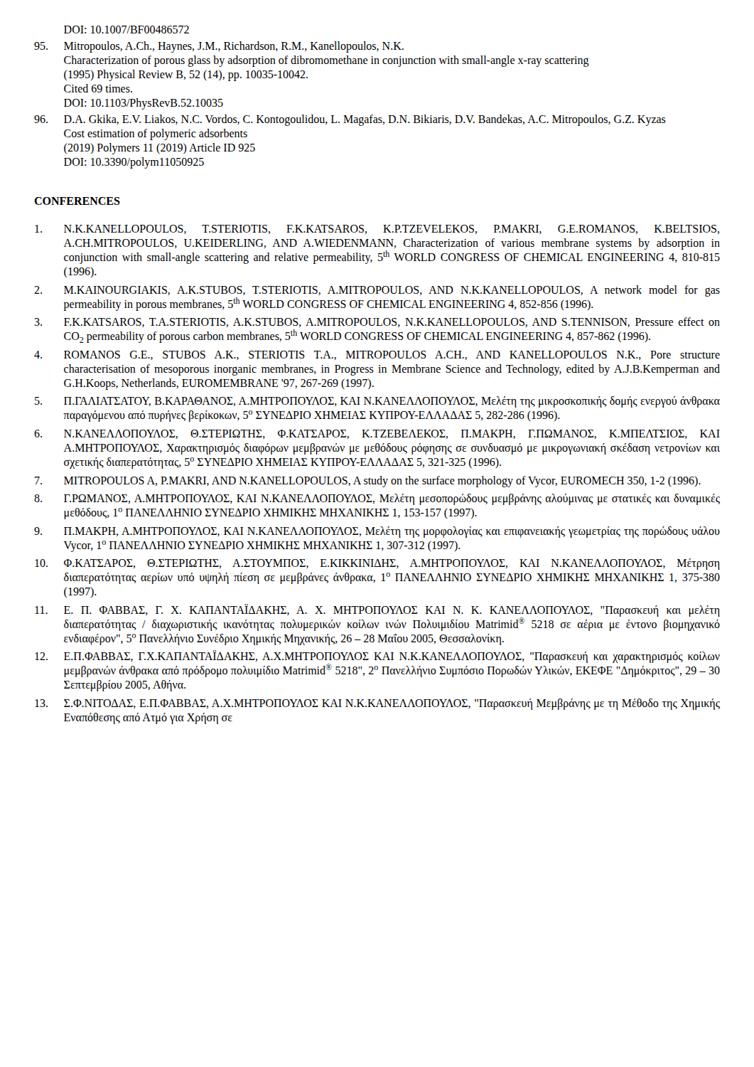DOI: 10.1007/BF00486572
95. Mitropoulos, A.Ch., Haynes, J.M., Richardson, R.M., Kanellopoulos, N.K. Characterization of porous glass by adsorption of dibromomethane in conjunction with small-angle x-ray scattering (1995) Physical Review B, 52 (14), pp. 10035-10042. Cited 69 times. DOI: 10.1103/PhysRevB.52.10035
96. D.A. Gkika, E.V. Liakos, N.C. Vordos, C. Kontogoulidou, L. Magafas, D.N. Bikiaris, D.V. Bandekas, A.C. Mitropoulos, G.Z. Kyzas Cost estimation of polymeric adsorbents (2019) Polymers 11 (2019) Article ID 925 DOI: 10.3390/polym11050925
CONFERENCES
1. N.K.KANELLOPOULOS, T.STERIOTIS, F.K.KATSAROS, K.P.TZEVELEKOS, P.MAKRI, G.E.ROMANOS, K.BELTSIOS, A.CH.MITROPOULOS, U.KEIDERLING, AND A.WIEDENMANN, Characterization of various membrane systems by adsorption in conjunction with small-angle scattering and relative permeability, 5th WORLD CONGRESS OF CHEMICAL ENGINEERING 4, 810-815 (1996).
2. M.KAINOURGIAKIS, A.K.STUBOS, T.STERIOTIS, A.MITROPOULOS, AND N.K.KANELLOPOULOS, A network model for gas permeability in porous membranes, 5th WORLD CONGRESS OF CHEMICAL ENGINEERING 4, 852-856 (1996).
3. F.K.KATSAROS, T.A.STERIOTIS, A.K.STUBOS, A.MITROPOULOS, N.K.KANELLOPOULOS, AND S.TENNISON, Pressure effect on CO2 permeability of porous carbon membranes, 5th WORLD CONGRESS OF CHEMICAL ENGINEERING 4, 857-862 (1996).
4. ROMANOS G.E., STUBOS A.K., STERIOTIS T.A., MITROPOULOS A.CH., AND KANELLOPOULOS N.K., Pore structure characterisation of mesoporous inorganic membranes, in Progress in Membrane Science and Technology, edited by A.J.B.Kemperman and G.H.Koops, Netherlands, EUROMEMBRANE '97, 267-269 (1997).
5. Π.ΓΑΛΙΑΤΣΑΤΟΥ, Β.ΚΑΡΑΘΑΝΟΣ, Α.ΜΗΤΡΟΠΟΥΛΟΣ, ΚΑΙ Ν.ΚΑΝΕΛΛΟΠΟΥΛΟΣ, Μελέτη της μικροσκοπικής δομής ενεργού άνθρακα παραγόμενου από πυρήνες βερίκοκων, 5ο ΣΥΝΕΔΡΙΟ ΧΗΜΕΙΑΣ ΚΥΠΡΟΥ-ΕΛΛΑΔΑΣ 5, 282-286 (1996).
6. Ν.ΚΑΝΕΛΛΟΠΟΥΛΟΣ, Θ.ΣΤΕΡΙΩΤΗΣ, Φ.ΚΑΤΣΑΡΟΣ, Κ.ΤΖΕΒΕΛΕΚΟΣ, Π.ΜΑΚΡΗ, Γ.ΠΩΜΑΝΟΣ, Κ.ΜΠΕΛΤΣΙΟΣ, ΚΑΙ Α.ΜΗΤΡΟΠΟΥΛΟΣ, Χαρακτηρισμός διαφόρων μεμβρανών με μεθόδους ρόφησης σε συνδυασμό με μικρογωνιακή σκέδαση νετρονίων και σχετικής διαπερατότητας, 5ο ΣΥΝΕΔΡΙΟ ΧΗΜΕΙΑΣ ΚΥΠΡΟΥ-ΕΛΛΑΔΑΣ 5, 321-325 (1996).
7. MITROPOULOS A, P.MAKRI, AND N.KANELLOPOULOS, A study on the surface morphology of Vycor, EUROMECH 350, 1-2 (1996).
8. Γ.ΡΩΜΑΝΟΣ, Α.ΜΗΤΡΟΠΟΥΛΟΣ, ΚΑΙ Ν.ΚΑΝΕΛΛΟΠΟΥΛΟΣ, Μελέτη μεσοπορώδους μεμβράνης αλούμινας με στατικές και δυναμικές μεθόδους, 1ο ΠΑΝΕΛΛΗΝΙΟ ΣΥΝΕΔΡΙΟ ΧΗΜΙΚΗΣ ΜΗΧΑΝΙΚΗΣ 1, 153-157 (1997).
9. Π.ΜΑΚΡΗ, Α.ΜΗΤΡΟΠΟΥΛΟΣ, ΚΑΙ Ν.ΚΑΝΕΛΛΟΠΟΥΛΟΣ, Μελέτη της μορφολογίας και επιφανειακής γεωμετρίας της πορώδους υάλου Vycor, 1ο ΠΑΝΕΛΛΗΝΙΟ ΣΥΝΕΔΡΙΟ ΧΗΜΙΚΗΣ ΜΗΧΑΝΙΚΗΣ 1, 307-312 (1997).
10. Φ.ΚΑΤΣΑΡΟΣ, Θ.ΣΤΕΡΙΩΤΗΣ, Α.ΣΤΟΥΜΠΟΣ, Ε.ΚΙΚΚΙΝΙΔΗΣ, Α.ΜΗΤΡΟΠΟΥΛΟΣ, ΚΑΙ Ν.ΚΑΝΕΛΛΟΠΟΥΛΟΣ, Μέτρηση διαπερατότητας αερίων υπό υψηλή πίεση σε μεμβράνες άνθρακα, 1ο ΠΑΝΕΛΛΗΝΙΟ ΣΥΝΕΔΡΙΟ ΧΗΜΙΚΗΣ ΜΗΧΑΝΙΚΗΣ 1, 375-380 (1997).
11. Ε. Π. ΦΑΒΒΑΣ, Γ. Χ. ΚΑΠΑΝΤΑΪΔΑΚΗΣ, Α. Χ. ΜΗΤΡΟΠΟΥΛΟΣ ΚΑΙ Ν. Κ. ΚΑΝΕΛΛΟΠΟΥΛΟΣ, "Παρασκευή και μελέτη διαπερατότητας / διαχωριστικής ικανότητας πολυμερικών κοίλων ινών Πολυιμιδίου Matrimid® 5218 σε αέρια με έντονο βιομηχανικό ενδιαφέρον", 5ο Πανελλήνιο Συνέδριο Χημικής Μηχανικής, 26 – 28 Μαΐου 2005, Θεσσαλονίκη.
12. Ε.Π.ΦΑΒΒΑΣ, Γ.Χ.ΚΑΠΑΝΤΑΪΔΑΚΗΣ, Α.Χ.ΜΗΤΡΟΠΟΥΛΟΣ ΚΑΙ Ν.Κ.ΚΑΝΕΛΛΟΠΟΥΛΟΣ, "Παρασκευή και χαρακτηρισμός κοίλων μεμβρανών άνθρακα από πρόδρομο πολυιμίδιο Matrimid® 5218", 2ο Πανελλήνιο Συμπόσιο Πορωδών Υλικών, ΕΚΕΦΕ "Δημόκριτος", 29 – 30 Σεπτεμβρίου 2005, Αθήνα.
13. Σ.Φ.ΝΙΤΟΔΑΣ, Ε.Π.ΦΑΒΒΑΣ, Α.Χ.ΜΗΤΡΟΠΟΥΛΟΣ ΚΑΙ Ν.Κ.ΚΑΝΕΛΛΟΠΟΥΛΟΣ, "Παρασκευή Μεμβράνης με τη Μέθοδο της Χημικής Εναπόθεσης από Ατμό για Χρήση σε